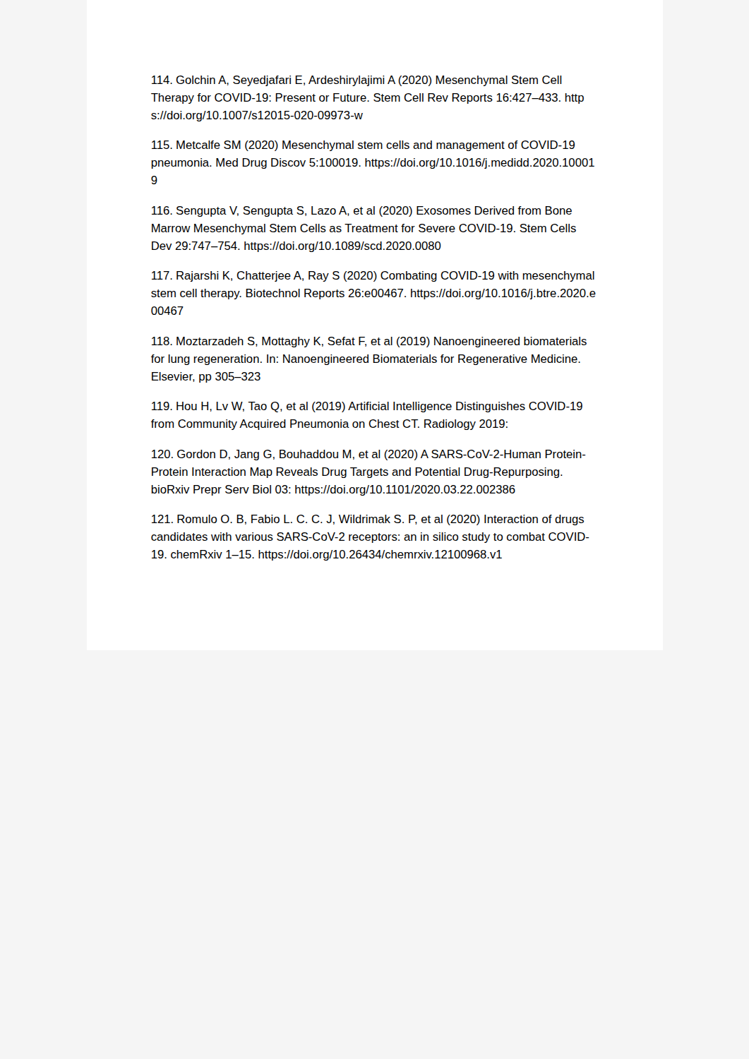114. Golchin A, Seyedjafari E, Ardeshirylajimi A (2020) Mesenchymal Stem Cell Therapy for COVID-19: Present or Future. Stem Cell Rev Reports 16:427–433. https://doi.org/10.1007/s12015-020-09973-w
115. Metcalfe SM (2020) Mesenchymal stem cells and management of COVID-19 pneumonia. Med Drug Discov 5:100019. https://doi.org/10.1016/j.medidd.2020.100019
116. Sengupta V, Sengupta S, Lazo A, et al (2020) Exosomes Derived from Bone Marrow Mesenchymal Stem Cells as Treatment for Severe COVID-19. Stem Cells Dev 29:747–754. https://doi.org/10.1089/scd.2020.0080
117. Rajarshi K, Chatterjee A, Ray S (2020) Combating COVID-19 with mesenchymal stem cell therapy. Biotechnol Reports 26:e00467. https://doi.org/10.1016/j.btre.2020.e00467
118. Moztarzadeh S, Mottaghy K, Sefat F, et al (2019) Nanoengineered biomaterials for lung regeneration. In: Nanoengineered Biomaterials for Regenerative Medicine. Elsevier, pp 305–323
119. Hou H, Lv W, Tao Q, et al (2019) Artificial Intelligence Distinguishes COVID-19 from Community Acquired Pneumonia on Chest CT. Radiology 2019:
120. Gordon D, Jang G, Bouhaddou M, et al (2020) A SARS-CoV-2-Human Protein-Protein Interaction Map Reveals Drug Targets and Potential Drug-Repurposing. bioRxiv Prepr Serv Biol 03: https://doi.org/10.1101/2020.03.22.002386
121. Romulo O. B, Fabio L. C. C. J, Wildrimak S. P, et al (2020) Interaction of drugs candidates with various SARS-CoV-2 receptors: an in silico study to combat COVID-19. chemRxiv 1–15. https://doi.org/10.26434/chemrxiv.12100968.v1